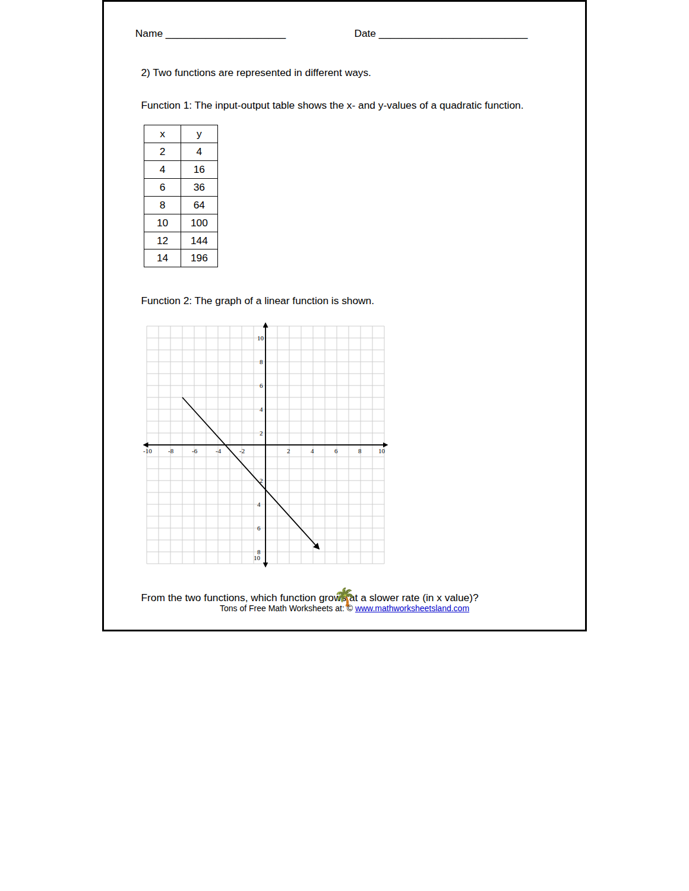Name _____________________
Date __________________________
2) Two functions are represented in different ways.
Function 1: The input-output table shows the x- and y-values of a quadratic function.
| x | y |
| 2 | 4 |
| 4 | 16 |
| 6 | 36 |
| 8 | 64 |
| 10 | 100 |
| 12 | 144 |
| 14 | 196 |
Function 2: The graph of a linear function is shown.
10 8 6 4 2 2 4 6 8 10 -10 -8 -6 -4 -2 2 4 6 8 10
From the two functions, which function grows at a slower rate (in x value)?
🌴 Tons of Free Math Worksheets at: © www.mathworksheetsland.com